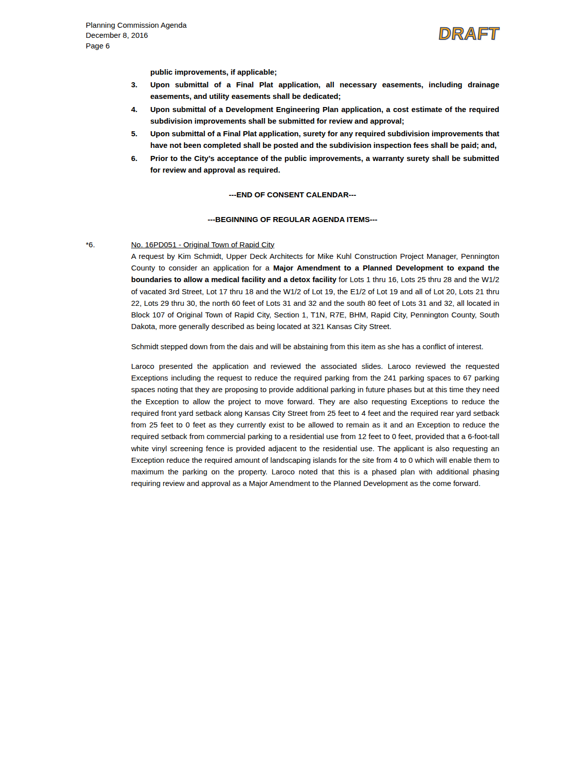Planning Commission Agenda
December 8, 2016
Page 6
DRAFT
public improvements, if applicable;
Upon submittal of a Final Plat application, all necessary easements, including drainage easements, and utility easements shall be dedicated;
Upon submittal of a Development Engineering Plan application, a cost estimate of the required subdivision improvements shall be submitted for review and approval;
Upon submittal of a Final Plat application, surety for any required subdivision improvements that have not been completed shall be posted and the subdivision inspection fees shall be paid; and,
Prior to the City’s acceptance of the public improvements, a warranty surety shall be submitted for review and approval as required.
---END OF CONSENT CALENDAR---
---BEGINNING OF REGULAR AGENDA ITEMS---
*6.
No. 16PD051 - Original Town of Rapid City
A request by Kim Schmidt, Upper Deck Architects for Mike Kuhl Construction Project Manager, Pennington County to consider an application for a Major Amendment to a Planned Development to expand the boundaries to allow a medical facility and a detox facility for Lots 1 thru 16, Lots 25 thru 28 and the W1/2 of vacated 3rd Street, Lot 17 thru 18 and the W1/2 of Lot 19, the E1/2 of Lot 19 and all of Lot 20, Lots 21 thru 22, Lots 29 thru 30, the north 60 feet of Lots 31 and 32 and the south 80 feet of Lots 31 and 32, all located in Block 107 of Original Town of Rapid City, Section 1, T1N, R7E, BHM, Rapid City, Pennington County, South Dakota, more generally described as being located at 321 Kansas City Street.
Schmidt stepped down from the dais and will be abstaining from this item as she has a conflict of interest.
Laroco presented the application and reviewed the associated slides. Laroco reviewed the requested Exceptions including the request to reduce the required parking from the 241 parking spaces to 67 parking spaces noting that they are proposing to provide additional parking in future phases but at this time they need the Exception to allow the project to move forward. They are also requesting Exceptions to reduce the required front yard setback along Kansas City Street from 25 feet to 4 feet and the required rear yard setback from 25 feet to 0 feet as they currently exist to be allowed to remain as it and an Exception to reduce the required setback from commercial parking to a residential use from 12 feet to 0 feet, provided that a 6-foot-tall white vinyl screening fence is provided adjacent to the residential use. The applicant is also requesting an Exception reduce the required amount of landscaping islands for the site from 4 to 0 which will enable them to maximum the parking on the property. Laroco noted that this is a phased plan with additional phasing requiring review and approval as a Major Amendment to the Planned Development as the come forward.